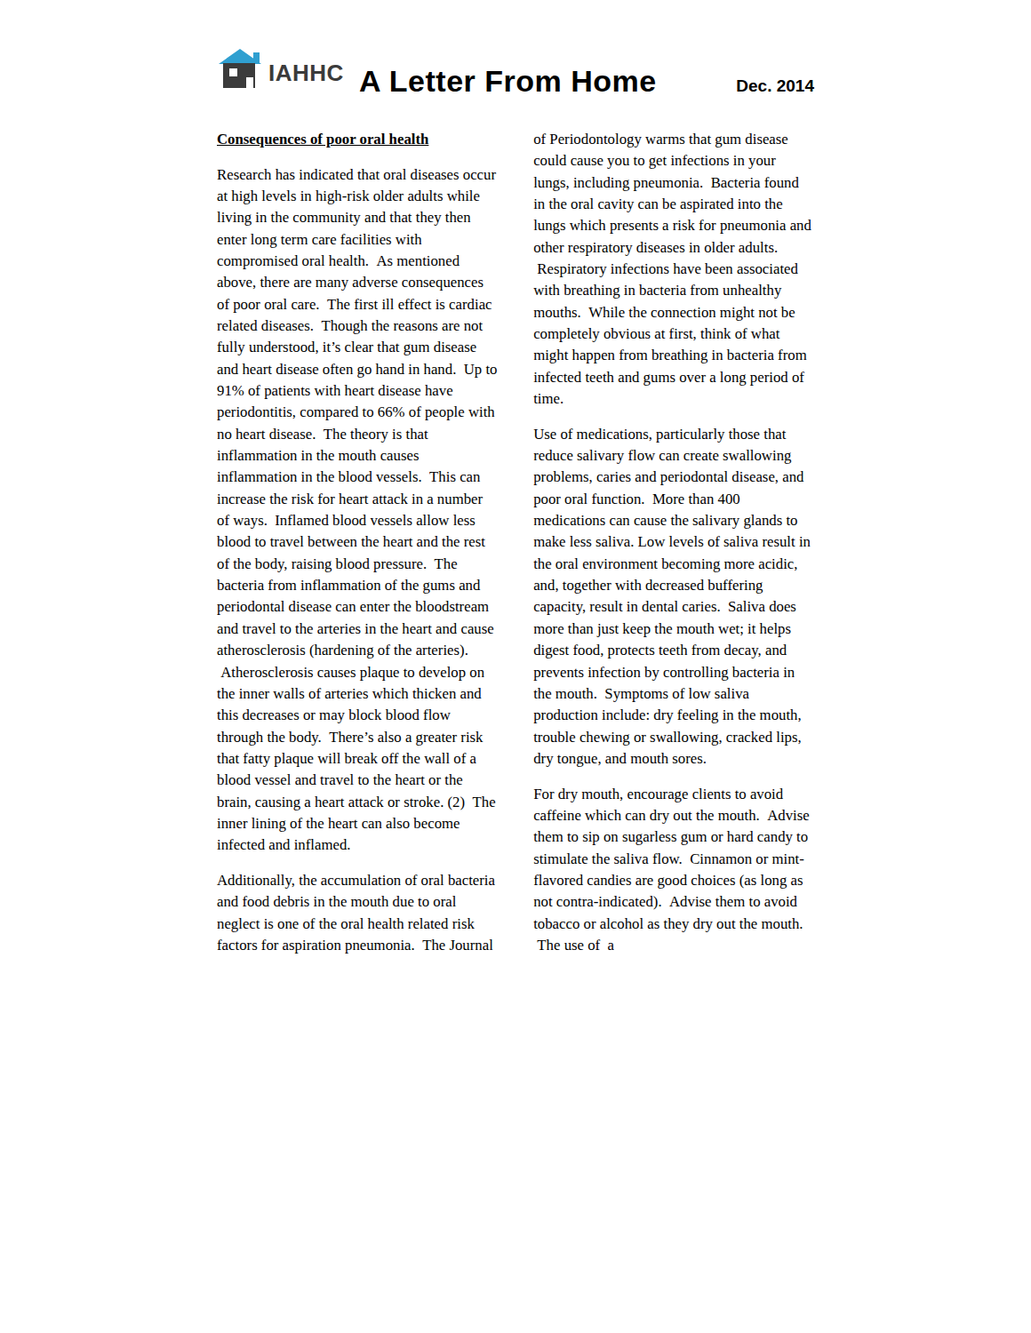IAHHC
A Letter From Home
Dec. 2014
Consequences of poor oral health
Research has indicated that oral diseases occur at high levels in high-risk older adults while living in the community and that they then enter long term care facilities with compromised oral health. As mentioned above, there are many adverse consequences of poor oral care. The first ill effect is cardiac related diseases. Though the reasons are not fully understood, it’s clear that gum disease and heart disease often go hand in hand. Up to 91% of patients with heart disease have periodontitis, compared to 66% of people with no heart disease. The theory is that inflammation in the mouth causes inflammation in the blood vessels. This can increase the risk for heart attack in a number of ways. Inflamed blood vessels allow less blood to travel between the heart and the rest of the body, raising blood pressure. The bacteria from inflammation of the gums and periodontal disease can enter the bloodstream and travel to the arteries in the heart and cause atherosclerosis (hardening of the arteries). Atherosclerosis causes plaque to develop on the inner walls of arteries which thicken and this decreases or may block blood flow through the body. There’s also a greater risk that fatty plaque will break off the wall of a blood vessel and travel to the heart or the brain, causing a heart attack or stroke. (2) The inner lining of the heart can also become infected and inflamed.
Additionally, the accumulation of oral bacteria and food debris in the mouth due to oral neglect is one of the oral health related risk factors for aspiration pneumonia. The Journal of Periodontology warms that gum disease could cause you to get infections in your lungs, including pneumonia. Bacteria found in the oral cavity can be aspirated into the lungs which presents a risk for pneumonia and other respiratory diseases in older adults. Respiratory infections have been associated with breathing in bacteria from unhealthy mouths. While the connection might not be completely obvious at first, think of what might happen from breathing in bacteria from infected teeth and gums over a long period of time.
Use of medications, particularly those that reduce salivary flow can create swallowing problems, caries and periodontal disease, and poor oral function. More than 400 medications can cause the salivary glands to make less saliva. Low levels of saliva result in the oral environment becoming more acidic, and, together with decreased buffering capacity, result in dental caries. Saliva does more than just keep the mouth wet; it helps digest food, protects teeth from decay, and prevents infection by controlling bacteria in the mouth. Symptoms of low saliva production include: dry feeling in the mouth, trouble chewing or swallowing, cracked lips, dry tongue, and mouth sores.
For dry mouth, encourage clients to avoid caffeine which can dry out the mouth. Advise them to sip on sugarless gum or hard candy to stimulate the saliva flow. Cinnamon or mint-flavored candies are good choices (as long as not contra-indicated). Advise them to avoid tobacco or alcohol as they dry out the mouth. The use of a